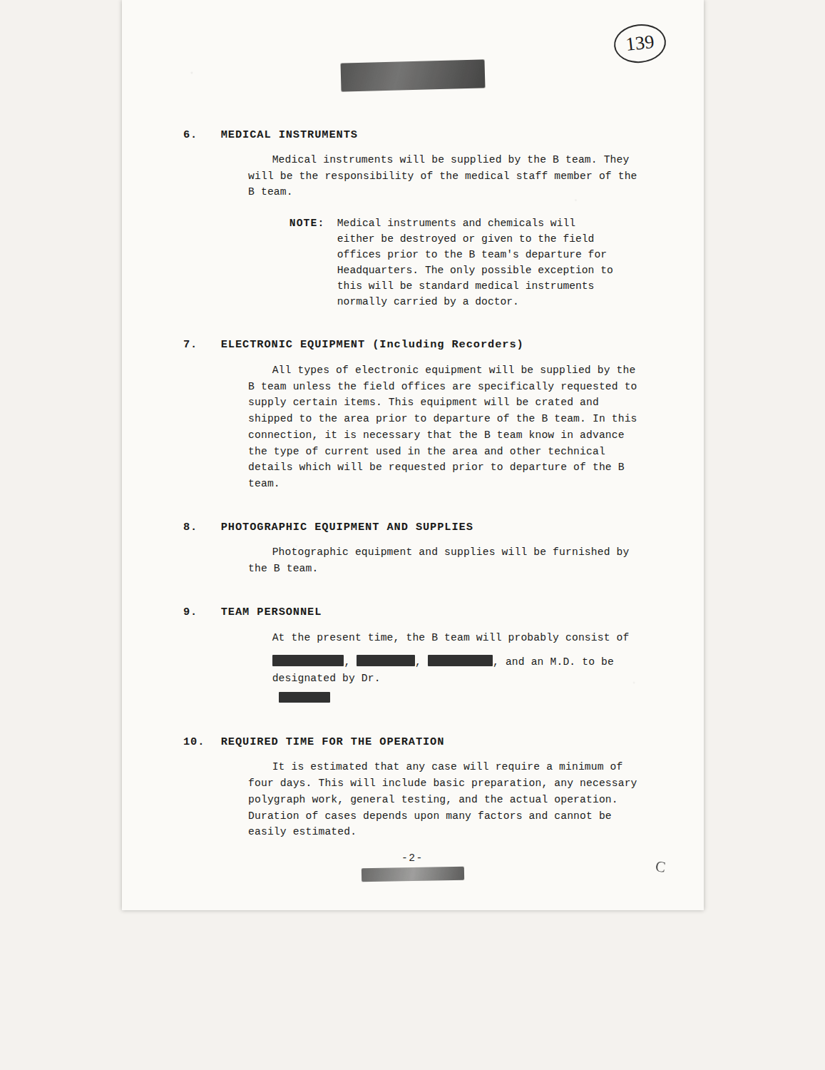139
6. Medical Instruments
Medical instruments will be supplied by the B team. They will be the responsibility of the medical staff member of the B team.
NOTE: Medical instruments and chemicals will either be destroyed or given to the field offices prior to the B team's departure for Headquarters. The only possible exception to this will be standard medical instruments normally carried by a doctor.
7. Electronic Equipment (Including Recorders)
All types of electronic equipment will be supplied by the B team unless the field offices are specifically requested to supply certain items. This equipment will be crated and shipped to the area prior to departure of the B team. In this connection, it is necessary that the B team know in advance the type of current used in the area and other technical details which will be requested prior to departure of the B team.
8. Photographic Equipment and Supplies
Photographic equipment and supplies will be furnished by the B team.
9. Team Personnel
At the present time, the B team will probably consist of
, , , and an M.D. to be designated by Dr.
10. Required Time for the Operation
It is estimated that any case will require a minimum of four days. This will include basic preparation, any necessary polygraph work, general testing, and the actual operation. Duration of cases depends upon many factors and cannot be easily estimated.
-2-
C